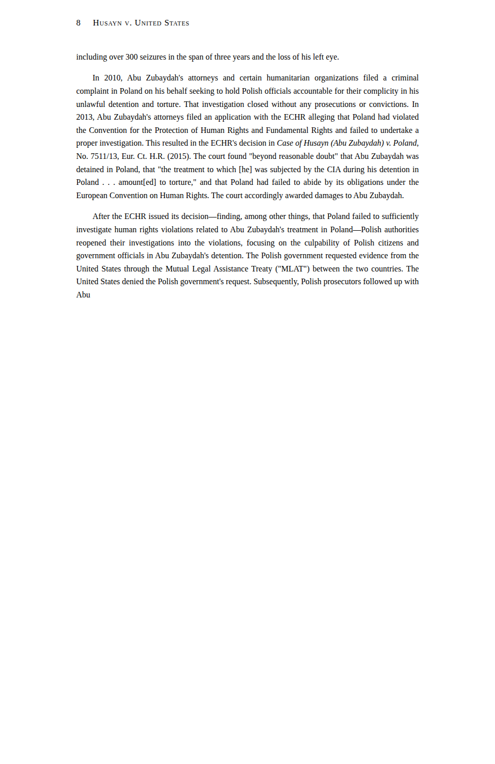8
Husayn v. United States
including over 300 seizures in the span of three years and the loss of his left eye.
In 2010, Abu Zubaydah's attorneys and certain humanitarian organizations filed a criminal complaint in Poland on his behalf seeking to hold Polish officials accountable for their complicity in his unlawful detention and torture. That investigation closed without any prosecutions or convictions. In 2013, Abu Zubaydah's attorneys filed an application with the ECHR alleging that Poland had violated the Convention for the Protection of Human Rights and Fundamental Rights and failed to undertake a proper investigation. This resulted in the ECHR's decision in Case of Husayn (Abu Zubaydah) v. Poland, No. 7511/13, Eur. Ct. H.R. (2015). The court found "beyond reasonable doubt" that Abu Zubaydah was detained in Poland, that "the treatment to which [he] was subjected by the CIA during his detention in Poland . . . amount[ed] to torture," and that Poland had failed to abide by its obligations under the European Convention on Human Rights. The court accordingly awarded damages to Abu Zubaydah.
After the ECHR issued its decision—finding, among other things, that Poland failed to sufficiently investigate human rights violations related to Abu Zubaydah's treatment in Poland—Polish authorities reopened their investigations into the violations, focusing on the culpability of Polish citizens and government officials in Abu Zubaydah's detention. The Polish government requested evidence from the United States through the Mutual Legal Assistance Treaty ("MLAT") between the two countries. The United States denied the Polish government's request. Subsequently, Polish prosecutors followed up with Abu